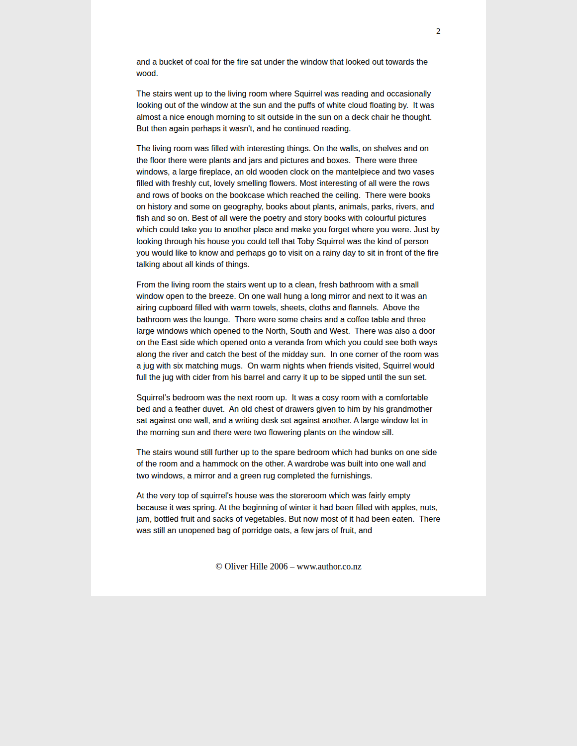2
and a bucket of coal for the fire sat under the window that looked out towards the wood.
The stairs went up to the living room where Squirrel was reading and occasionally looking out of the window at the sun and the puffs of white cloud floating by. It was almost a nice enough morning to sit outside in the sun on a deck chair he thought. But then again perhaps it wasn't, and he continued reading.
The living room was filled with interesting things. On the walls, on shelves and on the floor there were plants and jars and pictures and boxes. There were three windows, a large fireplace, an old wooden clock on the mantelpiece and two vases filled with freshly cut, lovely smelling flowers. Most interesting of all were the rows and rows of books on the bookcase which reached the ceiling. There were books on history and some on geography, books about plants, animals, parks, rivers, and fish and so on. Best of all were the poetry and story books with colourful pictures which could take you to another place and make you forget where you were. Just by looking through his house you could tell that Toby Squirrel was the kind of person you would like to know and perhaps go to visit on a rainy day to sit in front of the fire talking about all kinds of things.
From the living room the stairs went up to a clean, fresh bathroom with a small window open to the breeze. On one wall hung a long mirror and next to it was an airing cupboard filled with warm towels, sheets, cloths and flannels. Above the bathroom was the lounge. There were some chairs and a coffee table and three large windows which opened to the North, South and West. There was also a door on the East side which opened onto a veranda from which you could see both ways along the river and catch the best of the midday sun. In one corner of the room was a jug with six matching mugs. On warm nights when friends visited, Squirrel would full the jug with cider from his barrel and carry it up to be sipped until the sun set.
Squirrel’s bedroom was the next room up. It was a cosy room with a comfortable bed and a feather duvet. An old chest of drawers given to him by his grandmother sat against one wall, and a writing desk set against another. A large window let in the morning sun and there were two flowering plants on the window sill.
The stairs wound still further up to the spare bedroom which had bunks on one side of the room and a hammock on the other. A wardrobe was built into one wall and two windows, a mirror and a green rug completed the furnishings.
At the very top of squirrel's house was the storeroom which was fairly empty because it was spring. At the beginning of winter it had been filled with apples, nuts, jam, bottled fruit and sacks of vegetables. But now most of it had been eaten. There was still an unopened bag of porridge oats, a few jars of fruit, and
© Oliver Hille 2006 – www.author.co.nz